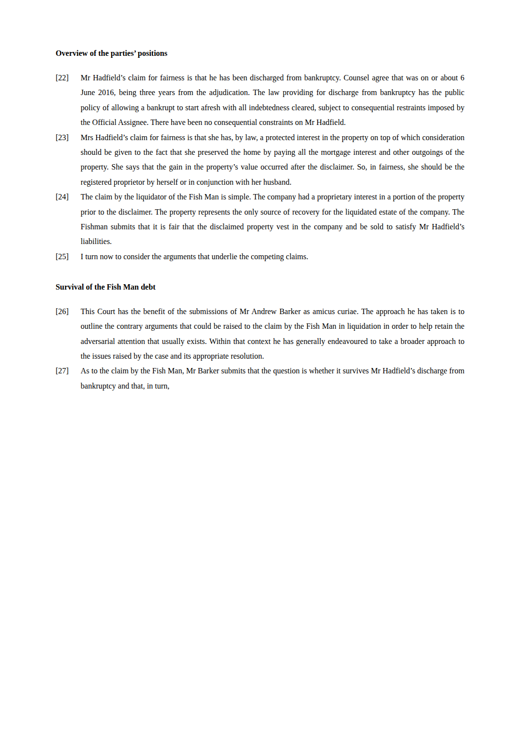Overview of the parties’ positions
[22] Mr Hadfield’s claim for fairness is that he has been discharged from bankruptcy. Counsel agree that was on or about 6 June 2016, being three years from the adjudication. The law providing for discharge from bankruptcy has the public policy of allowing a bankrupt to start afresh with all indebtedness cleared, subject to consequential restraints imposed by the Official Assignee. There have been no consequential constraints on Mr Hadfield.
[23] Mrs Hadfield’s claim for fairness is that she has, by law, a protected interest in the property on top of which consideration should be given to the fact that she preserved the home by paying all the mortgage interest and other outgoings of the property. She says that the gain in the property’s value occurred after the disclaimer. So, in fairness, she should be the registered proprietor by herself or in conjunction with her husband.
[24] The claim by the liquidator of the Fish Man is simple. The company had a proprietary interest in a portion of the property prior to the disclaimer. The property represents the only source of recovery for the liquidated estate of the company. The Fishman submits that it is fair that the disclaimed property vest in the company and be sold to satisfy Mr Hadfield’s liabilities.
[25] I turn now to consider the arguments that underlie the competing claims.
Survival of the Fish Man debt
[26] This Court has the benefit of the submissions of Mr Andrew Barker as amicus curiae. The approach he has taken is to outline the contrary arguments that could be raised to the claim by the Fish Man in liquidation in order to help retain the adversarial attention that usually exists. Within that context he has generally endeavoured to take a broader approach to the issues raised by the case and its appropriate resolution.
[27] As to the claim by the Fish Man, Mr Barker submits that the question is whether it survives Mr Hadfield’s discharge from bankruptcy and that, in turn,